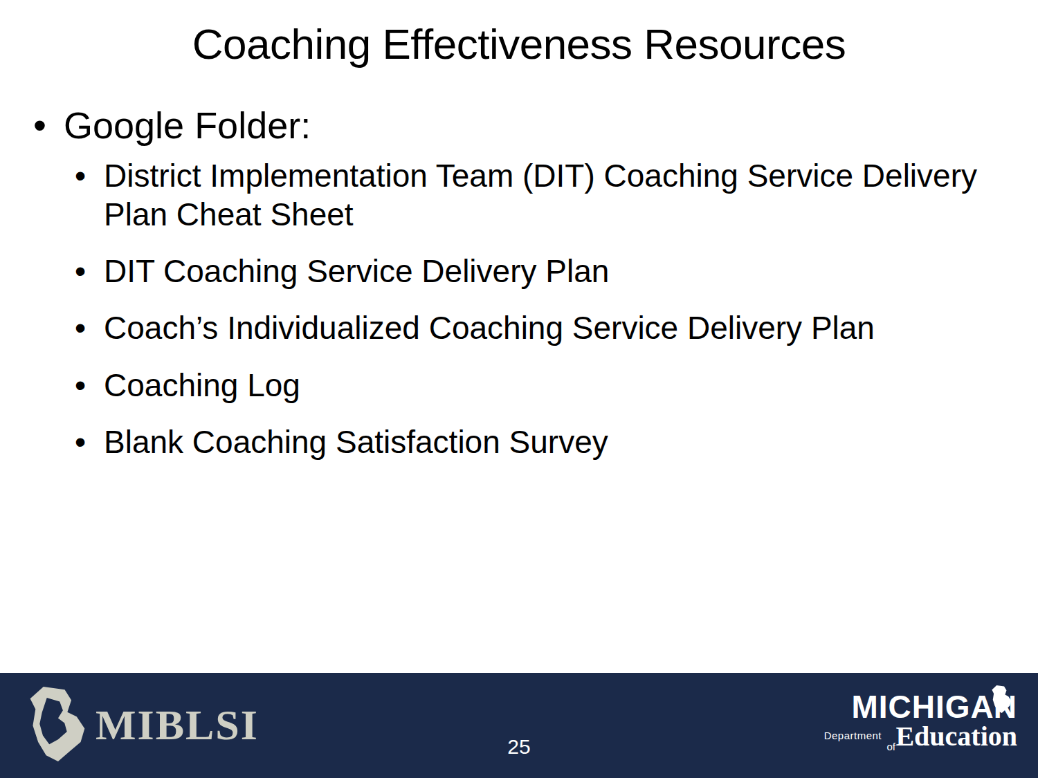Coaching Effectiveness Resources
Google Folder:
District Implementation Team (DIT) Coaching Service Delivery Plan Cheat Sheet
DIT Coaching Service Delivery Plan
Coach’s Individualized Coaching Service Delivery Plan
Coaching Log
Blank Coaching Satisfaction Survey
25
MIBLSI
MICHIGAN
Department
of
Education